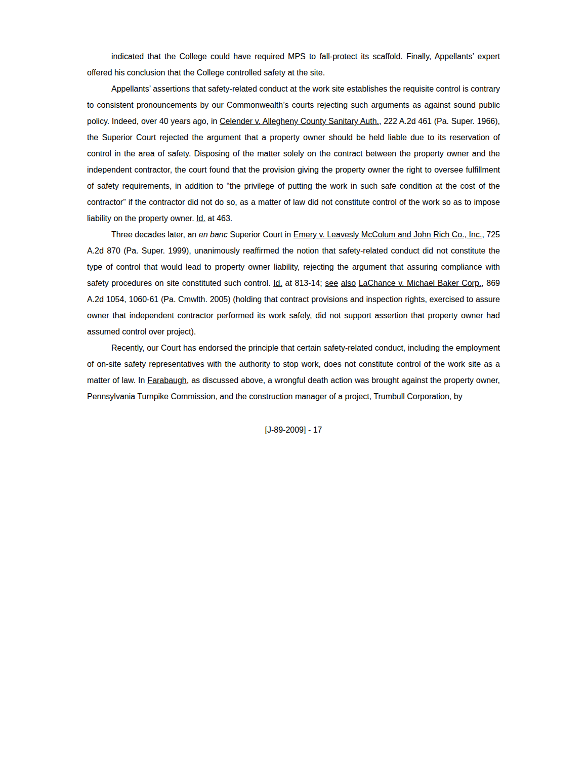indicated that the College could have required MPS to fall-protect its scaffold. Finally, Appellants’ expert offered his conclusion that the College controlled safety at the site.
Appellants’ assertions that safety-related conduct at the work site establishes the requisite control is contrary to consistent pronouncements by our Commonwealth’s courts rejecting such arguments as against sound public policy. Indeed, over 40 years ago, in Celender v. Allegheny County Sanitary Auth., 222 A.2d 461 (Pa. Super. 1966), the Superior Court rejected the argument that a property owner should be held liable due to its reservation of control in the area of safety. Disposing of the matter solely on the contract between the property owner and the independent contractor, the court found that the provision giving the property owner the right to oversee fulfillment of safety requirements, in addition to “the privilege of putting the work in such safe condition at the cost of the contractor” if the contractor did not do so, as a matter of law did not constitute control of the work so as to impose liability on the property owner. Id. at 463.
Three decades later, an en banc Superior Court in Emery v. Leavesly McColum and John Rich Co., Inc., 725 A.2d 870 (Pa. Super. 1999), unanimously reaffirmed the notion that safety-related conduct did not constitute the type of control that would lead to property owner liability, rejecting the argument that assuring compliance with safety procedures on site constituted such control. Id. at 813-14; see also LaChance v. Michael Baker Corp., 869 A.2d 1054, 1060-61 (Pa. Cmwlth. 2005) (holding that contract provisions and inspection rights, exercised to assure owner that independent contractor performed its work safely, did not support assertion that property owner had assumed control over project).
Recently, our Court has endorsed the principle that certain safety-related conduct, including the employment of on-site safety representatives with the authority to stop work, does not constitute control of the work site as a matter of law. In Farabaugh, as discussed above, a wrongful death action was brought against the property owner, Pennsylvania Turnpike Commission, and the construction manager of a project, Trumbull Corporation, by
[J-89-2009] - 17